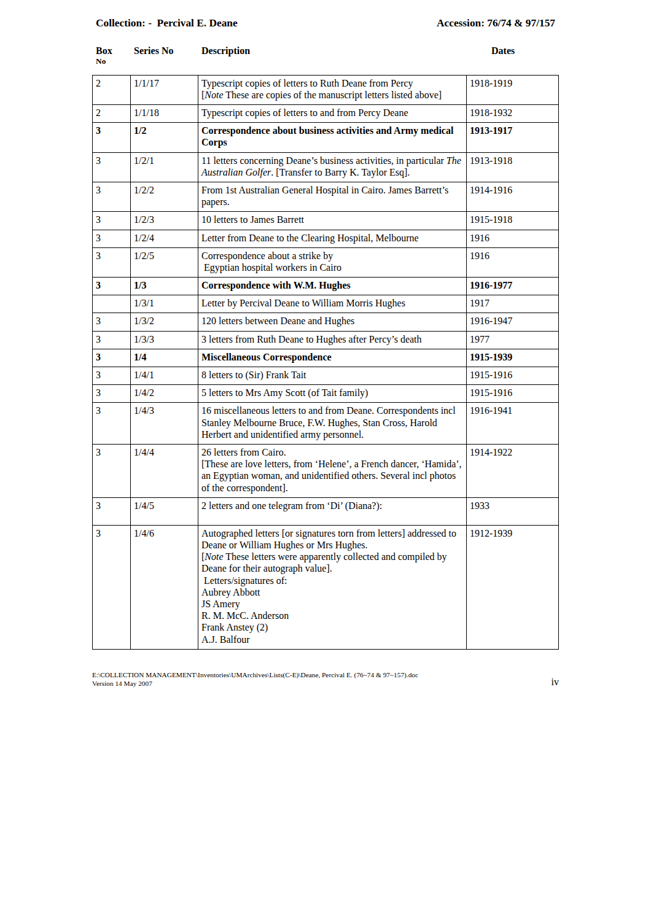Collection: - Percival E. Deane
Accession: 76/74 & 97/157
BoxNo Series No Description Dates
| 2 | 1/1/17 | Typescript copies of letters to Ruth Deane from Percy [ Note These are copies of the manuscript letters listed above] | 1918-1919 |
| 2 | 1/1/18 | Typescript copies of letters to and from Percy Deane | 1918-1932 |
| 3 | 1/2 | Correspondence about business activities and Army medical Corps | 1913-1917 |
| 3 | 1/2/1 | 11 letters concerning Deane’s business activities, in particular The Australian Golfer . [Transfer to Barry K. Taylor Esq]. | 1913-1918 |
| 3 | 1/2/2 | From 1st Australian General Hospital in Cairo. James Barrett’s papers. | 1914-1916 |
| 3 | 1/2/3 | 10 letters to James Barrett | 1915-1918 |
| 3 | 1/2/4 | Letter from Deane to the Clearing Hospital, Melbourne | 1916 |
| 3 | 1/2/5 | Correspondence about a strike by Egyptian hospital workers in Cairo | 1916 |
| 3 | 1/3 | Correspondence with W.M. Hughes | 1916-1977 |
| | 1/3/1 | Letter by Percival Deane to William Morris Hughes | 1917 |
| 3 | 1/3/2 | 120 letters between Deane and Hughes | 1916-1947 |
| 3 | 1/3/3 | 3 letters from Ruth Deane to Hughes after Percy’s death | 1977 |
| 3 | 1/4 | Miscellaneous Correspondence | 1915-1939 |
| 3 | 1/4/1 | 8 letters to (Sir) Frank Tait | 1915-1916 |
| 3 | 1/4/2 | 5 letters to Mrs Amy Scott (of Tait family) | 1915-1916 |
| 3 | 1/4/3 | 16 miscellaneous letters to and from Deane. Correspondents incl Stanley Melbourne Bruce, F.W. Hughes, Stan Cross, Harold Herbert and unidentified army personnel. | 1916-1941 |
| 3 | 1/4/4 | 26 letters from Cairo. [These are love letters, from ‘Helene’, a French dancer, ‘Hamida’, an Egyptian woman, and unidentified others. Several incl photos of the correspondent]. | 1914-1922 |
| 3 | 1/4/5 | 2 letters and one telegram from ‘Di’ (Diana?): | 1933 |
| 3 | 1/4/6 | Autographed letters [or signatures torn from letters] addressed to Deane or William Hughes or Mrs Hughes. [ Note These letters were apparently collected and compiled by Deane for their autograph value]. Letters/signatures of: Aubrey Abbott JS Amery R. M. McC. Anderson Frank Anstey (2) A.J. Balfour | 1912-1939 |
E:\COLLECTION MANAGEMENT\Inventories\UMArchives\Lists(C-E)\Deane, Percival E. (76~74 & 97~157).doc
Version 14 May 2007
iv